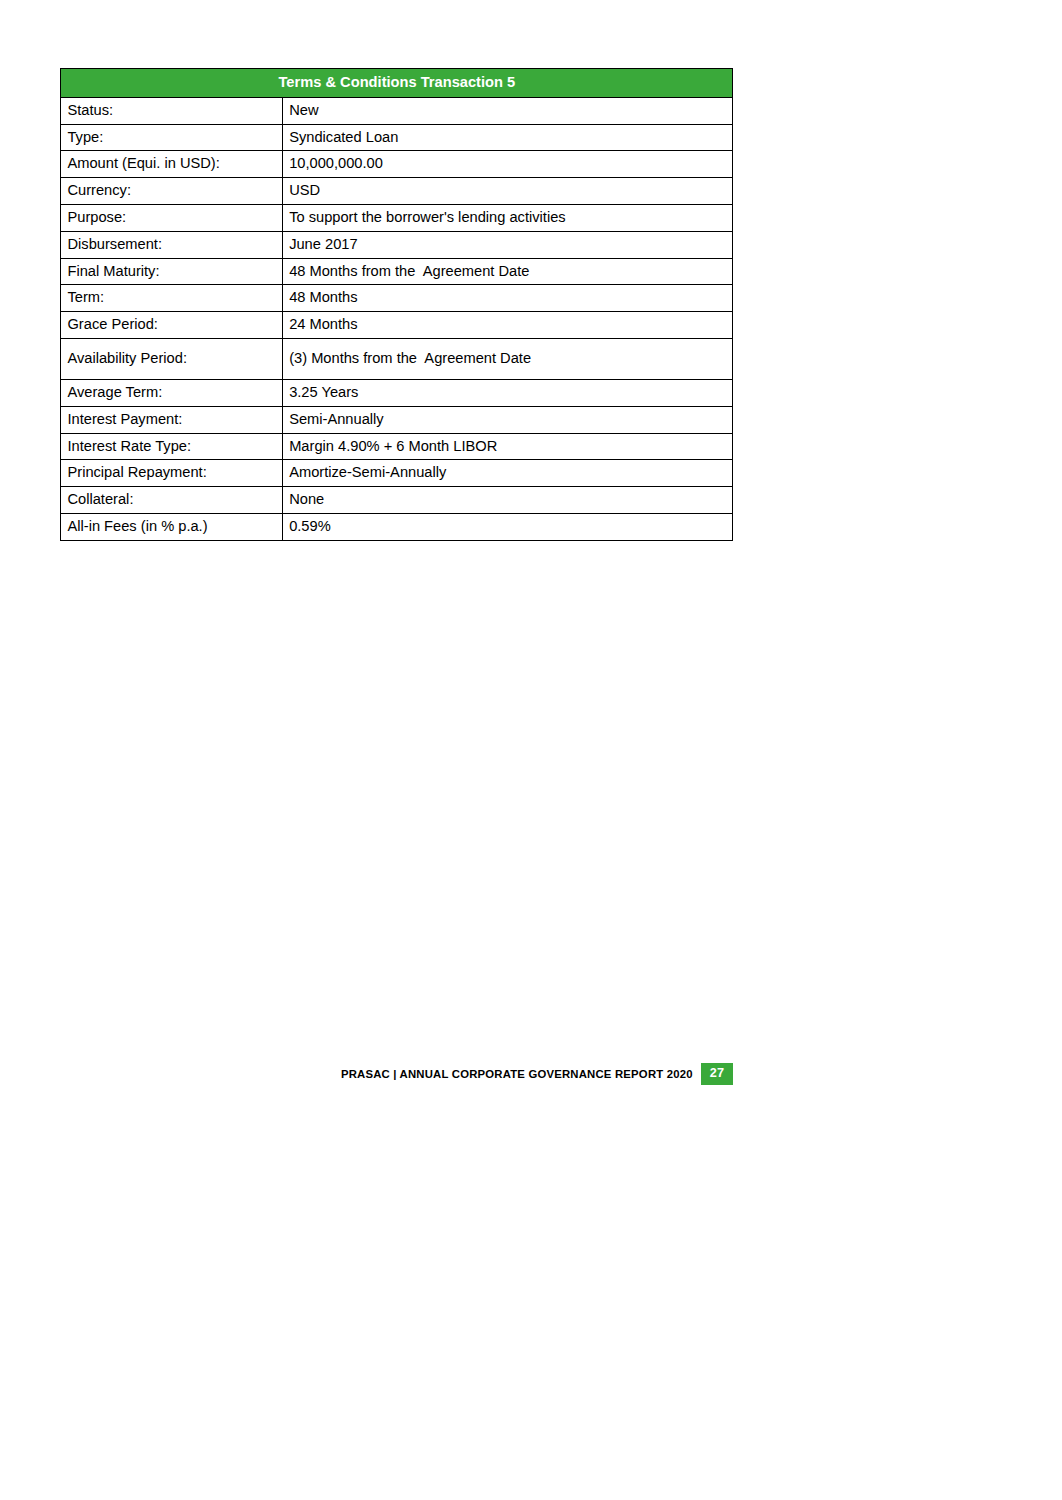| Terms & Conditions Transaction 5 |
| --- |
| Status: | New |
| Type: | Syndicated Loan |
| Amount (Equi. in USD): | 10,000,000.00 |
| Currency: | USD |
| Purpose: | To support the borrower's lending activities |
| Disbursement: | June 2017 |
| Final Maturity: | 48 Months from the Agreement Date |
| Term: | 48 Months |
| Grace Period: | 24 Months |
| Availability Period: | (3) Months from the Agreement Date |
| Average Term: | 3.25 Years |
| Interest Payment: | Semi-Annually |
| Interest Rate Type: | Margin 4.90% + 6 Month LIBOR |
| Principal Repayment: | Amortize-Semi-Annually |
| Collateral: | None |
| All-in Fees (in % p.a.) | 0.59% |
PRASAC | ANNUAL CORPORATE GOVERNANCE REPORT 2020
27